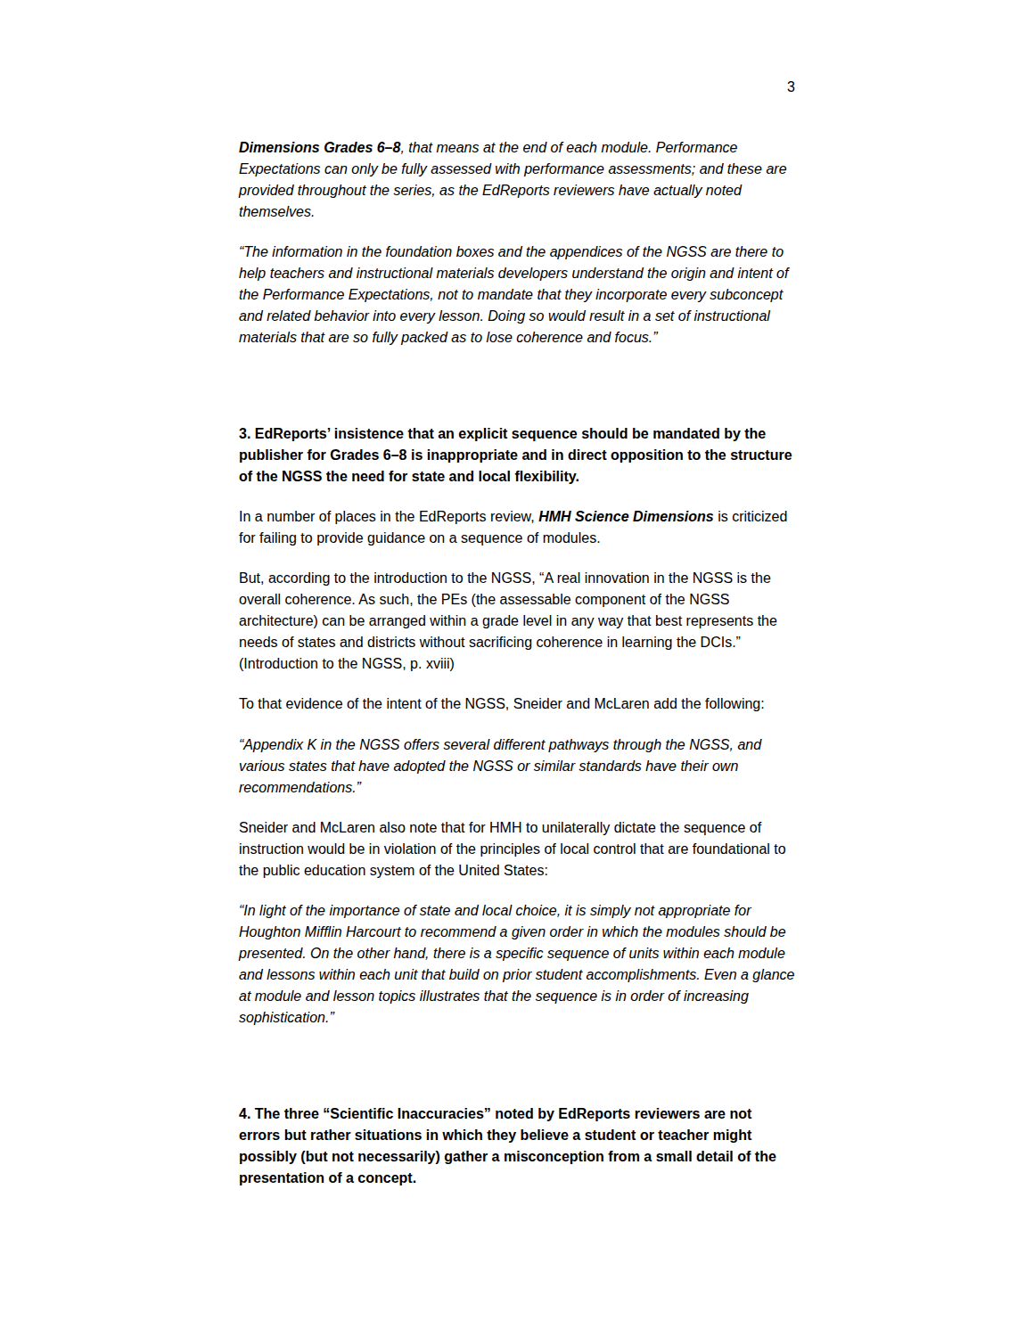3
Dimensions Grades 6–8, that means at the end of each module. Performance Expectations can only be fully assessed with performance assessments; and these are provided throughout the series, as the EdReports reviewers have actually noted themselves.
“The information in the foundation boxes and the appendices of the NGSS are there to help teachers and instructional materials developers understand the origin and intent of the Performance Expectations, not to mandate that they incorporate every subconcept and related behavior into every lesson. Doing so would result in a set of instructional materials that are so fully packed as to lose coherence and focus.”
3. EdReports’ insistence that an explicit sequence should be mandated by the publisher for Grades 6–8 is inappropriate and in direct opposition to the structure of the NGSS the need for state and local flexibility.
In a number of places in the EdReports review, HMH Science Dimensions is criticized for failing to provide guidance on a sequence of modules.
But, according to the introduction to the NGSS, “A real innovation in the NGSS is the overall coherence. As such, the PEs (the assessable component of the NGSS architecture) can be arranged within a grade level in any way that best represents the needs of states and districts without sacrificing coherence in learning the DCIs.” (Introduction to the NGSS, p. xviii)
To that evidence of the intent of the NGSS, Sneider and McLaren add the following:
“Appendix K in the NGSS offers several different pathways through the NGSS, and various states that have adopted the NGSS or similar standards have their own recommendations.”
Sneider and McLaren also note that for HMH to unilaterally dictate the sequence of instruction would be in violation of the principles of local control that are foundational to the public education system of the United States:
“In light of the importance of state and local choice, it is simply not appropriate for Houghton Mifflin Harcourt to recommend a given order in which the modules should be presented. On the other hand, there is a specific sequence of units within each module and lessons within each unit that build on prior student accomplishments. Even a glance at module and lesson topics illustrates that the sequence is in order of increasing sophistication.”
4. The three “Scientific Inaccuracies” noted by EdReports reviewers are not errors but rather situations in which they believe a student or teacher might possibly (but not necessarily) gather a misconception from a small detail of the presentation of a concept.